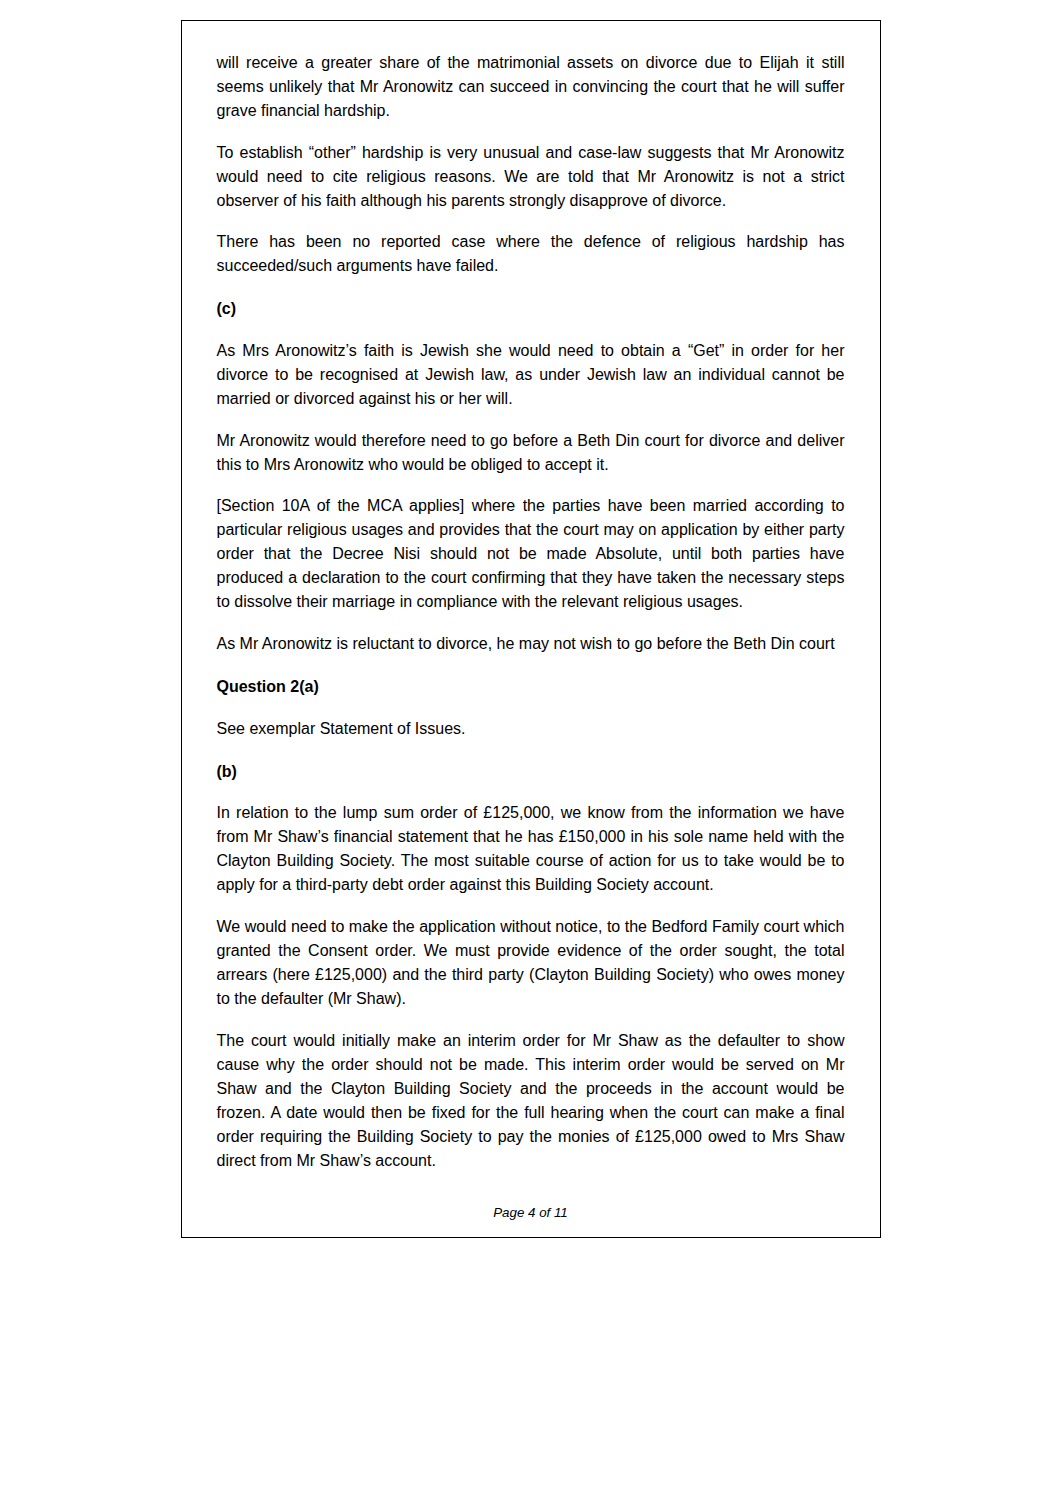will receive a greater share of the matrimonial assets on divorce due to Elijah it still seems unlikely that Mr Aronowitz can succeed in convincing the court that he will suffer grave financial hardship.
To establish “other” hardship is very unusual and case-law suggests that Mr Aronowitz would need to cite religious reasons. We are told that Mr Aronowitz is not a strict observer of his faith although his parents strongly disapprove of divorce.
There has been no reported case where the defence of religious hardship has succeeded/such arguments have failed.
(c)
As Mrs Aronowitz’s faith is Jewish she would need to obtain a “Get” in order for her divorce to be recognised at Jewish law, as under Jewish law an individual cannot be married or divorced against his or her will.
Mr Aronowitz would therefore need to go before a Beth Din court for divorce and deliver this to Mrs Aronowitz who would be obliged to accept it.
[Section 10A of the MCA applies] where the parties have been married according to particular religious usages and provides that the court may on application by either party order that the Decree Nisi should not be made Absolute, until both parties have produced a declaration to the court confirming that they have taken the necessary steps to dissolve their marriage in compliance with the relevant religious usages.
As Mr Aronowitz is reluctant to divorce, he may not wish to go before the Beth Din court
Question 2(a)
See exemplar Statement of Issues.
(b)
In relation to the lump sum order of £125,000, we know from the information we have from Mr Shaw’s financial statement that he has £150,000 in his sole name held with the Clayton Building Society. The most suitable course of action for us to take would be to apply for a third-party debt order against this Building Society account.
We would need to make the application without notice, to the Bedford Family court which granted the Consent order. We must provide evidence of the order sought, the total arrears (here £125,000) and the third party (Clayton Building Society) who owes money to the defaulter (Mr Shaw).
The court would initially make an interim order for Mr Shaw as the defaulter to show cause why the order should not be made. This interim order would be served on Mr Shaw and the Clayton Building Society and the proceeds in the account would be frozen. A date would then be fixed for the full hearing when the court can make a final order requiring the Building Society to pay the monies of £125,000 owed to Mrs Shaw direct from Mr Shaw’s account.
Page 4 of 11